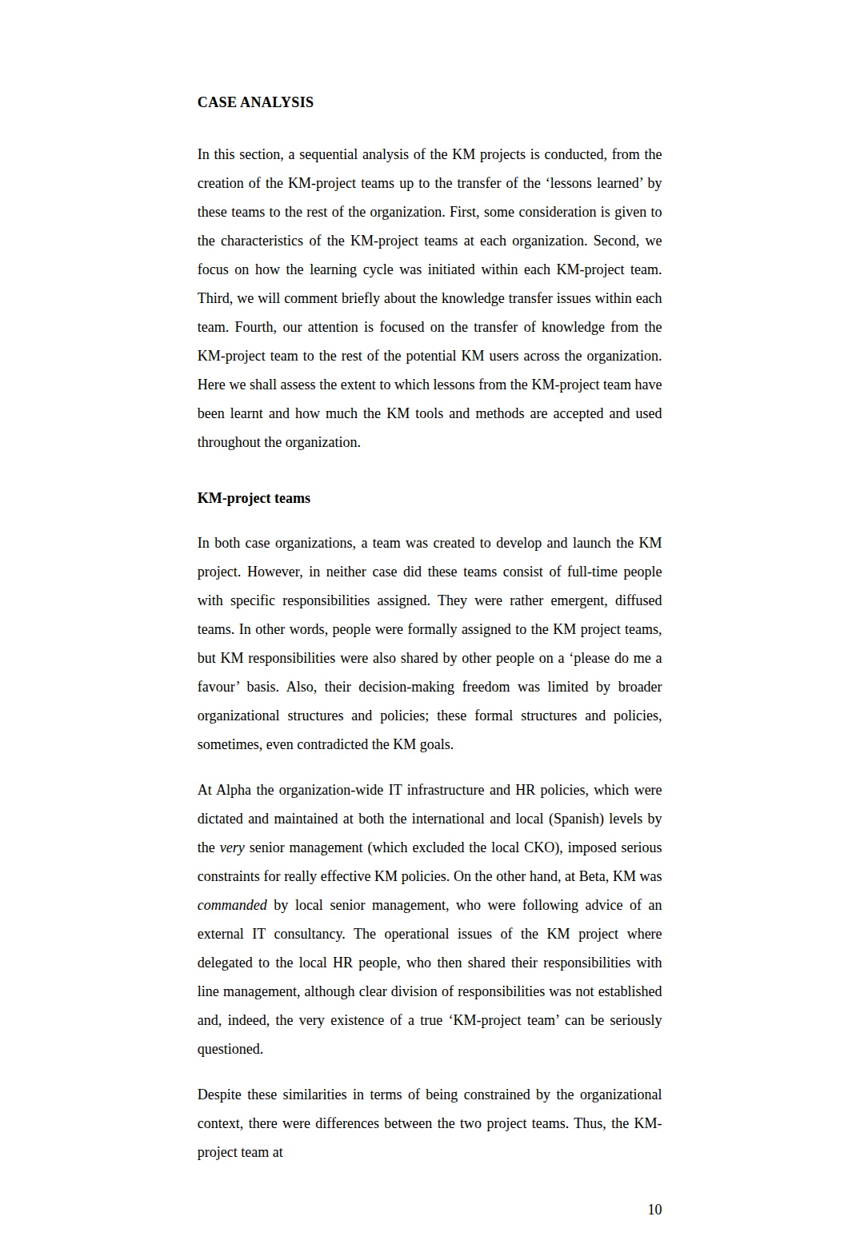CASE ANALYSIS
In this section, a sequential analysis of the KM projects is conducted, from the creation of the KM-project teams up to the transfer of the ‘lessons learned’ by these teams to the rest of the organization. First, some consideration is given to the characteristics of the KM-project teams at each organization. Second, we focus on how the learning cycle was initiated within each KM-project team. Third, we will comment briefly about the knowledge transfer issues within each team. Fourth, our attention is focused on the transfer of knowledge from the KM-project team to the rest of the potential KM users across the organization. Here we shall assess the extent to which lessons from the KM-project team have been learnt and how much the KM tools and methods are accepted and used throughout the organization.
KM-project teams
In both case organizations, a team was created to develop and launch the KM project. However, in neither case did these teams consist of full-time people with specific responsibilities assigned. They were rather emergent, diffused teams. In other words, people were formally assigned to the KM project teams, but KM responsibilities were also shared by other people on a ‘please do me a favour’ basis. Also, their decision-making freedom was limited by broader organizational structures and policies; these formal structures and policies, sometimes, even contradicted the KM goals.
At Alpha the organization-wide IT infrastructure and HR policies, which were dictated and maintained at both the international and local (Spanish) levels by the very senior management (which excluded the local CKO), imposed serious constraints for really effective KM policies. On the other hand, at Beta, KM was commanded by local senior management, who were following advice of an external IT consultancy. The operational issues of the KM project where delegated to the local HR people, who then shared their responsibilities with line management, although clear division of responsibilities was not established and, indeed, the very existence of a true ‘KM-project team’ can be seriously questioned.
Despite these similarities in terms of being constrained by the organizational context, there were differences between the two project teams. Thus, the KM-project team at
10